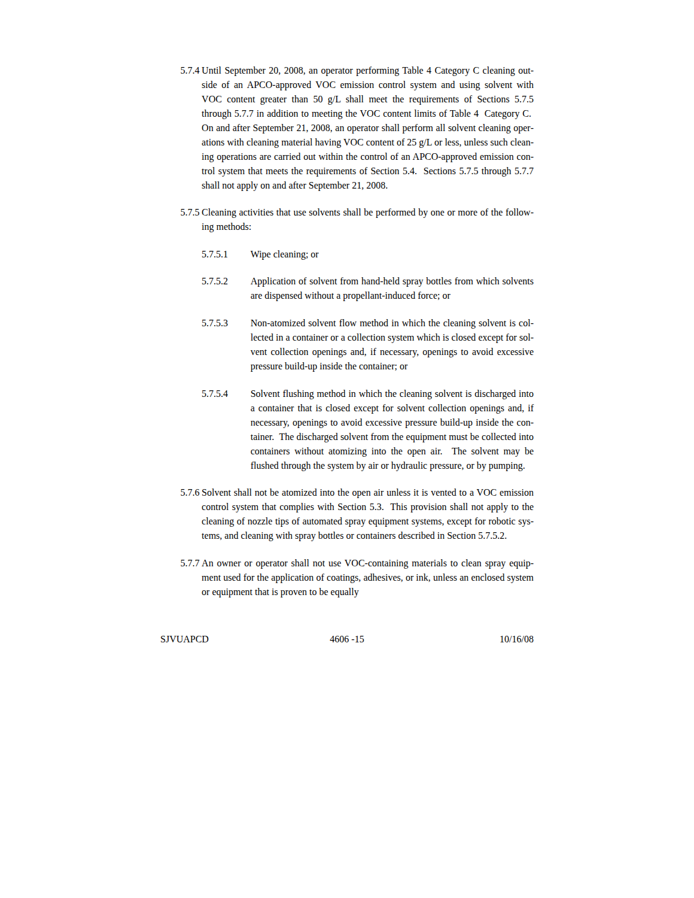5.7.4
Until September 20, 2008, an operator performing Table 4 Category C cleaning outside of an APCO-approved VOC emission control system and using solvent with VOC content greater than 50 g/L shall meet the requirements of Sections 5.7.5 through 5.7.7 in addition to meeting the VOC content limits of Table 4 Category C. On and after September 21, 2008, an operator shall perform all solvent cleaning operations with cleaning material having VOC content of 25 g/L or less, unless such cleaning operations are carried out within the control of an APCO-approved emission control system that meets the requirements of Section 5.4. Sections 5.7.5 through 5.7.7 shall not apply on and after September 21, 2008.
5.7.5
Cleaning activities that use solvents shall be performed by one or more of the following methods:
5.7.5.1
Wipe cleaning; or
5.7.5.2
Application of solvent from hand-held spray bottles from which solvents are dispensed without a propellant-induced force; or
5.7.5.3
Non-atomized solvent flow method in which the cleaning solvent is collected in a container or a collection system which is closed except for solvent collection openings and, if necessary, openings to avoid excessive pressure build-up inside the container; or
5.7.5.4
Solvent flushing method in which the cleaning solvent is discharged into a container that is closed except for solvent collection openings and, if necessary, openings to avoid excessive pressure build-up inside the container. The discharged solvent from the equipment must be collected into containers without atomizing into the open air. The solvent may be flushed through the system by air or hydraulic pressure, or by pumping.
5.7.6
Solvent shall not be atomized into the open air unless it is vented to a VOC emission control system that complies with Section 5.3. This provision shall not apply to the cleaning of nozzle tips of automated spray equipment systems, except for robotic systems, and cleaning with spray bottles or containers described in Section 5.7.5.2.
5.7.7
An owner or operator shall not use VOC-containing materials to clean spray equipment used for the application of coatings, adhesives, or ink, unless an enclosed system or equipment that is proven to be equally
SJVUAPCD
4606 -15
10/16/08